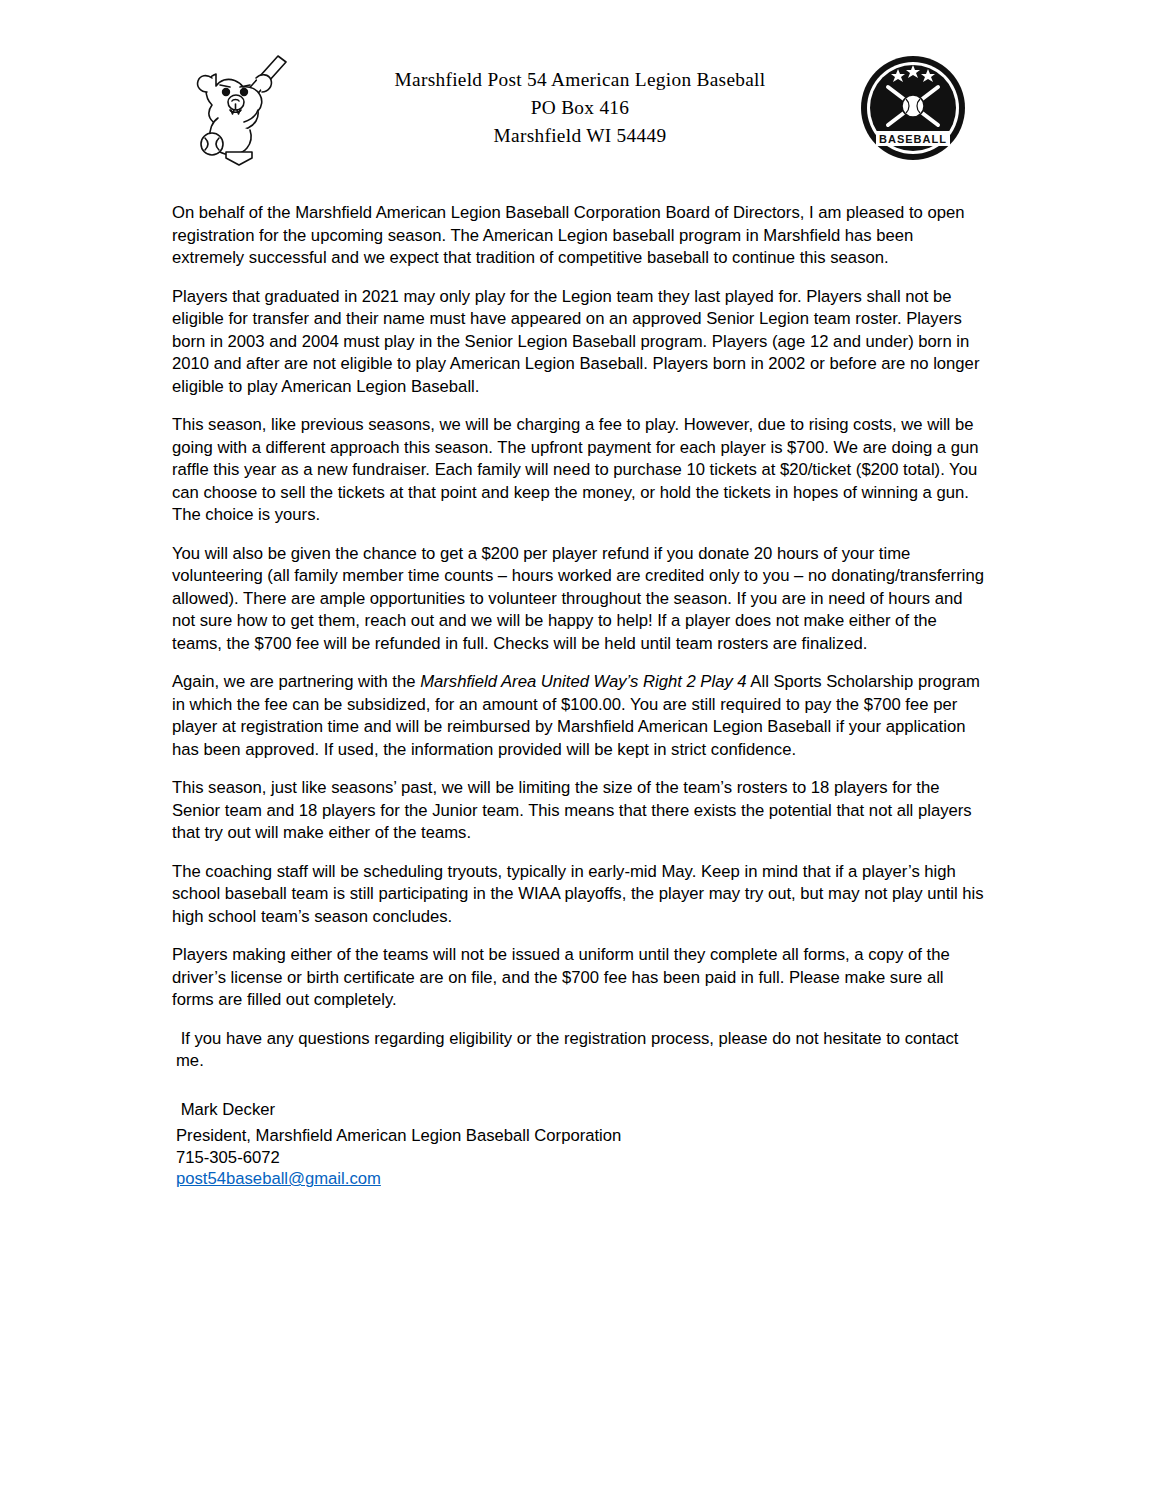Marshfield Post 54 American Legion Baseball
PO Box 416
Marshfield WI 54449
BASEBALL
On behalf of the Marshfield American Legion Baseball Corporation Board of Directors, I am pleased to open registration for the upcoming season. The American Legion baseball program in Marshfield has been extremely successful and we expect that tradition of competitive baseball to continue this season.
Players that graduated in 2021 may only play for the Legion team they last played for. Players shall not be eligible for transfer and their name must have appeared on an approved Senior Legion team roster. Players born in 2003 and 2004 must play in the Senior Legion Baseball program. Players (age 12 and under) born in 2010 and after are not eligible to play American Legion Baseball. Players born in 2002 or before are no longer eligible to play American Legion Baseball.
This season, like previous seasons, we will be charging a fee to play. However, due to rising costs, we will be going with a different approach this season. The upfront payment for each player is $700. We are doing a gun raffle this year as a new fundraiser. Each family will need to purchase 10 tickets at $20/ticket ($200 total). You can choose to sell the tickets at that point and keep the money, or hold the tickets in hopes of winning a gun. The choice is yours.
You will also be given the chance to get a $200 per player refund if you donate 20 hours of your time volunteering (all family member time counts – hours worked are credited only to you – no donating/transferring allowed). There are ample opportunities to volunteer throughout the season. If you are in need of hours and not sure how to get them, reach out and we will be happy to help! If a player does not make either of the teams, the $700 fee will be refunded in full. Checks will be held until team rosters are finalized.
Again, we are partnering with the Marshfield Area United Way’s Right 2 Play 4 All Sports Scholarship program in which the fee can be subsidized, for an amount of $100.00. You are still required to pay the $700 fee per player at registration time and will be reimbursed by Marshfield American Legion Baseball if your application has been approved. If used, the information provided will be kept in strict confidence.
This season, just like seasons’ past, we will be limiting the size of the team’s rosters to 18 players for the Senior team and 18 players for the Junior team. This means that there exists the potential that not all players that try out will make either of the teams.
The coaching staff will be scheduling tryouts, typically in early-mid May. Keep in mind that if a player’s high school baseball team is still participating in the WIAA playoffs, the player may try out, but may not play until his high school team’s season concludes.
Players making either of the teams will not be issued a uniform until they complete all forms, a copy of the driver’s license or birth certificate are on file, and the $700 fee has been paid in full. Please make sure all forms are filled out completely.
If you have any questions regarding eligibility or the registration process, please do not hesitate to contact me.
Mark Decker
President, Marshfield American Legion Baseball Corporation
715-305-6072
post54baseball@gmail.com